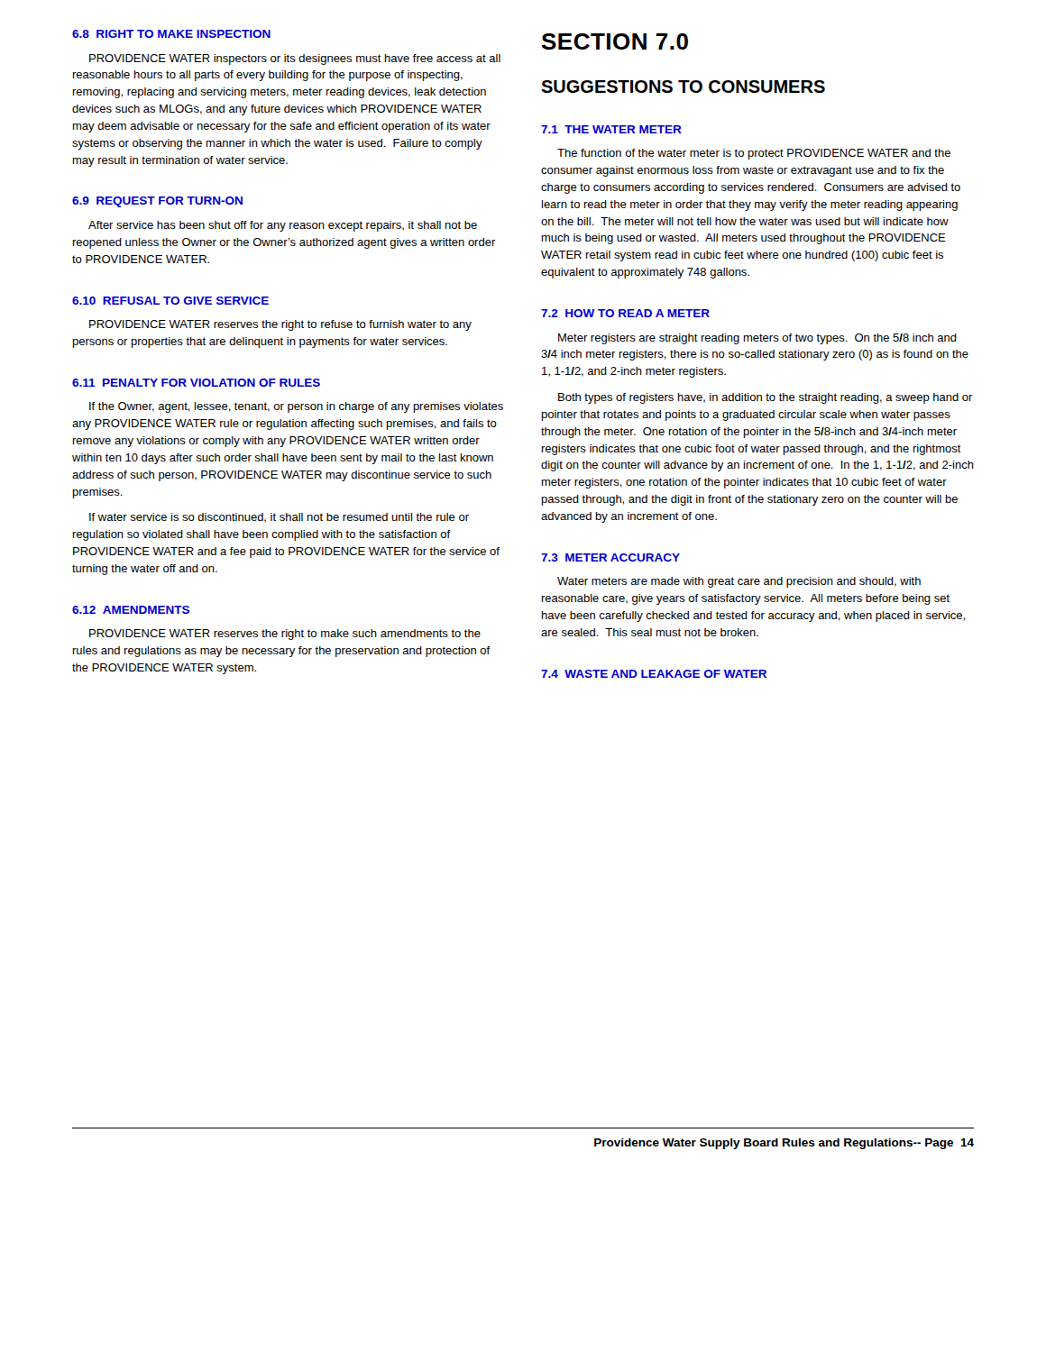6.8 RIGHT TO MAKE INSPECTION
PROVIDENCE WATER inspectors or its designees must have free access at all reasonable hours to all parts of every building for the purpose of inspecting, removing, replacing and servicing meters, meter reading devices, leak detection devices such as MLOGs, and any future devices which PROVIDENCE WATER may deem advisable or necessary for the safe and efficient operation of its water systems or observing the manner in which the water is used. Failure to comply may result in termination of water service.
6.9 REQUEST FOR TURN-ON
After service has been shut off for any reason except repairs, it shall not be reopened unless the Owner or the Owner’s authorized agent gives a written order to PROVIDENCE WATER.
6.10 REFUSAL TO GIVE SERVICE
PROVIDENCE WATER reserves the right to refuse to furnish water to any persons or properties that are delinquent in payments for water services.
6.11 PENALTY FOR VIOLATION OF RULES
If the Owner, agent, lessee, tenant, or person in charge of any premises violates any PROVIDENCE WATER rule or regulation affecting such premises, and fails to remove any violations or comply with any PROVIDENCE WATER written order within ten 10 days after such order shall have been sent by mail to the last known address of such person, PROVIDENCE WATER may discontinue service to such premises.
If water service is so discontinued, it shall not be resumed until the rule or regulation so violated shall have been complied with to the satisfaction of PROVIDENCE WATER and a fee paid to PROVIDENCE WATER for the service of turning the water off and on.
6.12 AMENDMENTS
PROVIDENCE WATER reserves the right to make such amendments to the rules and regulations as may be necessary for the preservation and protection of the PROVIDENCE WATER system.
SECTION 7.0
SUGGESTIONS TO CONSUMERS
7.1 THE WATER METER
The function of the water meter is to protect PROVIDENCE WATER and the consumer against enormous loss from waste or extravagant use and to fix the charge to consumers according to services rendered. Consumers are advised to learn to read the meter in order that they may verify the meter reading appearing on the bill. The meter will not tell how the water was used but will indicate how much is being used or wasted. All meters used throughout the PROVIDENCE WATER retail system read in cubic feet where one hundred (100) cubic feet is equivalent to approximately 748 gallons.
7.2 HOW TO READ A METER
Meter registers are straight reading meters of two types. On the 5/8 inch and 3/4 inch meter registers, there is no so-called stationary zero (0) as is found on the 1, 1-1/2, and 2-inch meter registers.
Both types of registers have, in addition to the straight reading, a sweep hand or pointer that rotates and points to a graduated circular scale when water passes through the meter. One rotation of the pointer in the 5/8-inch and 3/4-inch meter registers indicates that one cubic foot of water passed through, and the rightmost digit on the counter will advance by an increment of one. In the 1, 1-1/2, and 2-inch meter registers, one rotation of the pointer indicates that 10 cubic feet of water passed through, and the digit in front of the stationary zero on the counter will be advanced by an increment of one.
7.3 METER ACCURACY
Water meters are made with great care and precision and should, with reasonable care, give years of satisfactory service. All meters before being set have been carefully checked and tested for accuracy and, when placed in service, are sealed. This seal must not be broken.
7.4 WASTE AND LEAKAGE OF WATER
Providence Water Supply Board Rules and Regulations-- Page 14